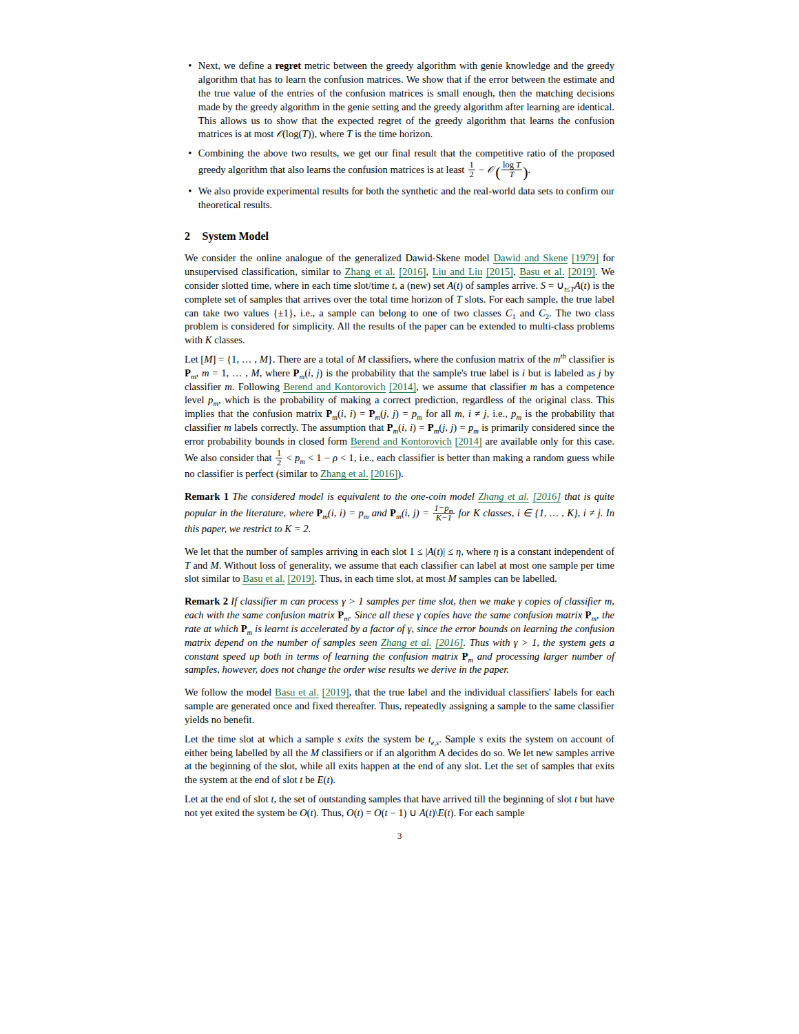Next, we define a regret metric between the greedy algorithm with genie knowledge and the greedy algorithm that has to learn the confusion matrices. We show that if the error between the estimate and the true value of the entries of the confusion matrices is small enough, then the matching decisions made by the greedy algorithm in the genie setting and the greedy algorithm after learning are identical. This allows us to show that the expected regret of the greedy algorithm that learns the confusion matrices is at most 𝒪(log(T)), where T is the time horizon.
Combining the above two results, we get our final result that the competitive ratio of the proposed greedy algorithm that also learns the confusion matrices is at least 12 − 𝒪 (log T T).
We also provide experimental results for both the synthetic and the real-world data sets to confirm our theoretical results.
2 System Model
We consider the online analogue of the generalized Dawid-Skene model Dawid and Skene [1979] for unsupervised classification, similar to Zhang et al. [2016], Liu and Liu [2015], Basu et al. [2019]. We consider slotted time, where in each time slot/time t, a (new) set A(t) of samples arrive. S = ∪t≤TA(t) is the complete set of samples that arrives over the total time horizon of T slots. For each sample, the true label can take two values {±1}, i.e., a sample can belong to one of two classes C1 and C2. The two class problem is considered for simplicity. All the results of the paper can be extended to multi-class problems with K classes.
Let [M] = {1, … , M}. There are a total of M classifiers, where the confusion matrix of the mth classifier is Pm, m = 1, … , M, where Pm(i, j) is the probability that the sample's true label is i but is labeled as j by classifier m. Following Berend and Kontorovich [2014], we assume that classifier m has a competence level pm, which is the probability of making a correct prediction, regardless of the original class. This implies that the confusion matrix Pm(i, i) = Pm(j, j) = pm for all m, i ≠ j, i.e., pm is the probability that classifier m labels correctly. The assumption that Pm(i, i) = Pm(j, j) = pm is primarily considered since the error probability bounds in closed form Berend and Kontorovich [2014] are available only for this case. We also consider that 12 < pm < 1 − ρ < 1, i.e., each classifier is better than making a random guess while no classifier is perfect (similar to Zhang et al. [2016]).
Remark 1 The considered model is equivalent to the one-coin model Zhang et al. [2016] that is quite popular in the literature, where Pm(i, i) = pm and Pm(i, j) = 1−pm K−1 for K classes, i ∈ {1, … , K}, i ≠ j. In this paper, we restrict to K = 2.
We let that the number of samples arriving in each slot 1 ≤ |A(t)| ≤ η, where η is a constant independent of T and M. Without loss of generality, we assume that each classifier can label at most one sample per time slot similar to Basu et al. [2019]. Thus, in each time slot, at most M samples can be labelled.
Remark 2 If classifier m can process γ > 1 samples per time slot, then we make γ copies of classifier m, each with the same confusion matrix Pm. Since all these γ copies have the same confusion matrix Pm, the rate at which Pm is learnt is accelerated by a factor of γ, since the error bounds on learning the confusion matrix depend on the number of samples seen Zhang et al. [2016]. Thus with γ > 1, the system gets a constant speed up both in terms of learning the confusion matrix Pm and processing larger number of samples, however, does not change the order wise results we derive in the paper.
We follow the model Basu et al. [2019], that the true label and the individual classifiers' labels for each sample are generated once and fixed thereafter. Thus, repeatedly assigning a sample to the same classifier yields no benefit.
Let the time slot at which a sample s exits the system be te,s. Sample s exits the system on account of either being labelled by all the M classifiers or if an algorithm A decides do so. We let new samples arrive at the beginning of the slot, while all exits happen at the end of any slot. Let the set of samples that exits the system at the end of slot t be E(t).
Let at the end of slot t, the set of outstanding samples that have arrived till the beginning of slot t but have not yet exited the system be O(t). Thus, O(t) = O(t − 1) ∪ A(t)\E(t). For each sample
3